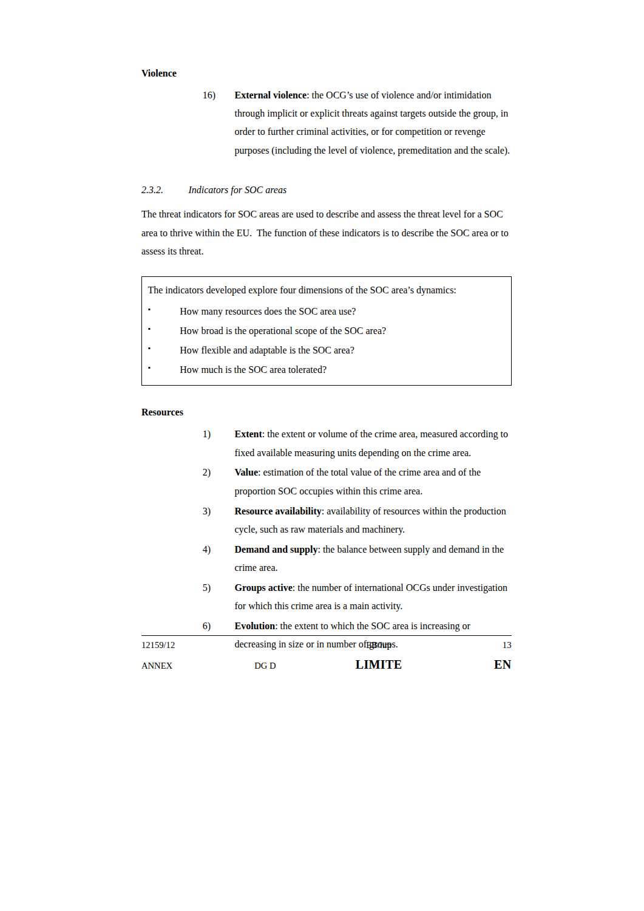Violence
16) External violence: the OCG’s use of violence and/or intimidation through implicit or explicit threats against targets outside the group, in order to further criminal activities, or for competition or revenge purposes (including the level of violence, premeditation and the scale).
2.3.2. Indicators for SOC areas
The threat indicators for SOC areas are used to describe and assess the threat level for a SOC area to thrive within the EU. The function of these indicators is to describe the SOC area or to assess its threat.
The indicators developed explore four dimensions of the SOC area’s dynamics:
▪How many resources does the SOC area use?
▪How broad is the operational scope of the SOC area?
▪How flexible and adaptable is the SOC area?
▪How much is the SOC area tolerated?
Resources
1) Extent: the extent or volume of the crime area, measured according to fixed available measuring units depending on the crime area.
2) Value: estimation of the total value of the crime area and of the proportion SOC occupies within this crime area.
3) Resource availability: availability of resources within the production cycle, such as raw materials and machinery.
4) Demand and supply: the balance between supply and demand in the crime area.
5) Groups active: the number of international OCGs under investigation for which this crime area is a main activity.
6) Evolution: the extent to which the SOC area is increasing or decreasing in size or in number of groups.
12159/12
EB/hm
13
ANNEX
DG D
LIMITE
EN